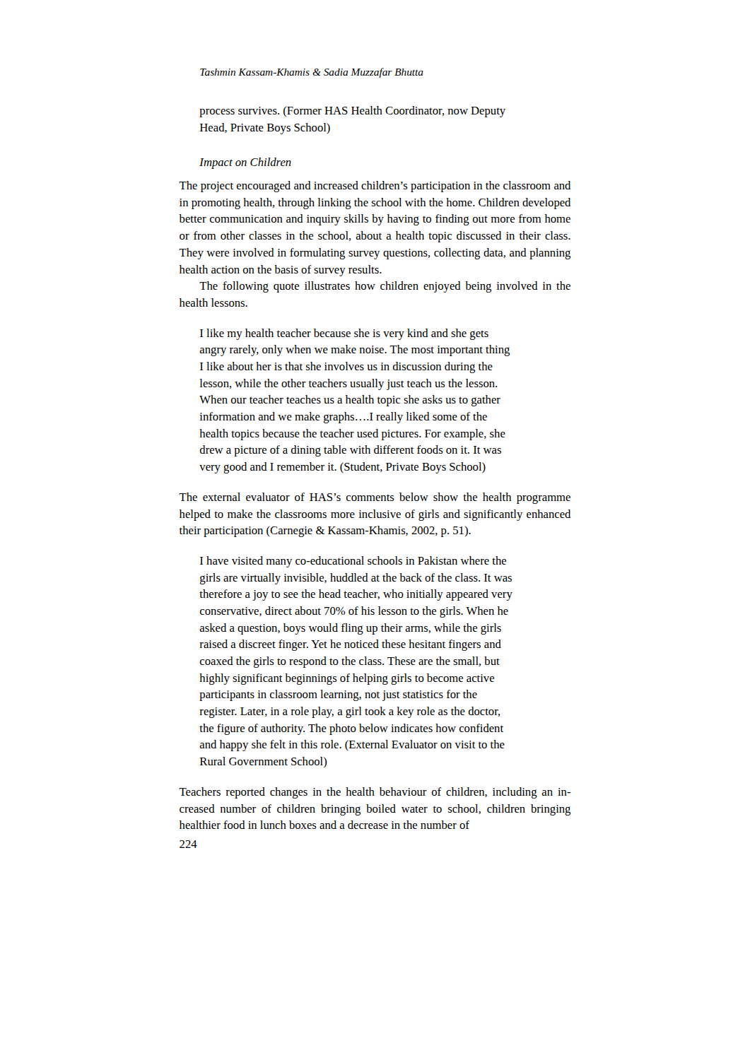Tashmin Kassam-Khamis & Sadia Muzzafar Bhutta
process survives. (Former HAS Health Coordinator, now Deputy
Head, Private Boys School)
Impact on Children
The project encouraged and increased children’s participation in the classroom and in promoting health, through linking the school with the home. Children developed better communication and inquiry skills by having to finding out more from home or from other classes in the school, about a health topic discussed in their class. They were involved in formulating survey questions, collecting data, and planning health action on the basis of survey results.
The following quote illustrates how children enjoyed being involved in the health lessons.
I like my health teacher because she is very kind and she gets
angry rarely, only when we make noise. The most important thing
I like about her is that she involves us in discussion during the
lesson, while the other teachers usually just teach us the lesson.
When our teacher teaches us a health topic she asks us to gather
information and we make graphs….I really liked some of the
health topics because the teacher used pictures. For example, she
drew a picture of a dining table with different foods on it. It was
very good and I remember it. (Student, Private Boys School)
The external evaluator of HAS’s comments below show the health programme helped to make the classrooms more inclusive of girls and significantly enhanced their participation (Carnegie & Kassam-Khamis, 2002, p. 51).
I have visited many co-educational schools in Pakistan where the
girls are virtually invisible, huddled at the back of the class. It was
therefore a joy to see the head teacher, who initially appeared very
conservative, direct about 70% of his lesson to the girls. When he
asked a question, boys would fling up their arms, while the girls
raised a discreet finger. Yet he noticed these hesitant fingers and
coaxed the girls to respond to the class. These are the small, but
highly significant beginnings of helping girls to become active
participants in classroom learning, not just statistics for the
register. Later, in a role play, a girl took a key role as the doctor,
the figure of authority. The photo below indicates how confident
and happy she felt in this role. (External Evaluator on visit to the
Rural Government School)
Teachers reported changes in the health behaviour of children, including an increased number of children bringing boiled water to school, children bringing healthier food in lunch boxes and a decrease in the number of
224